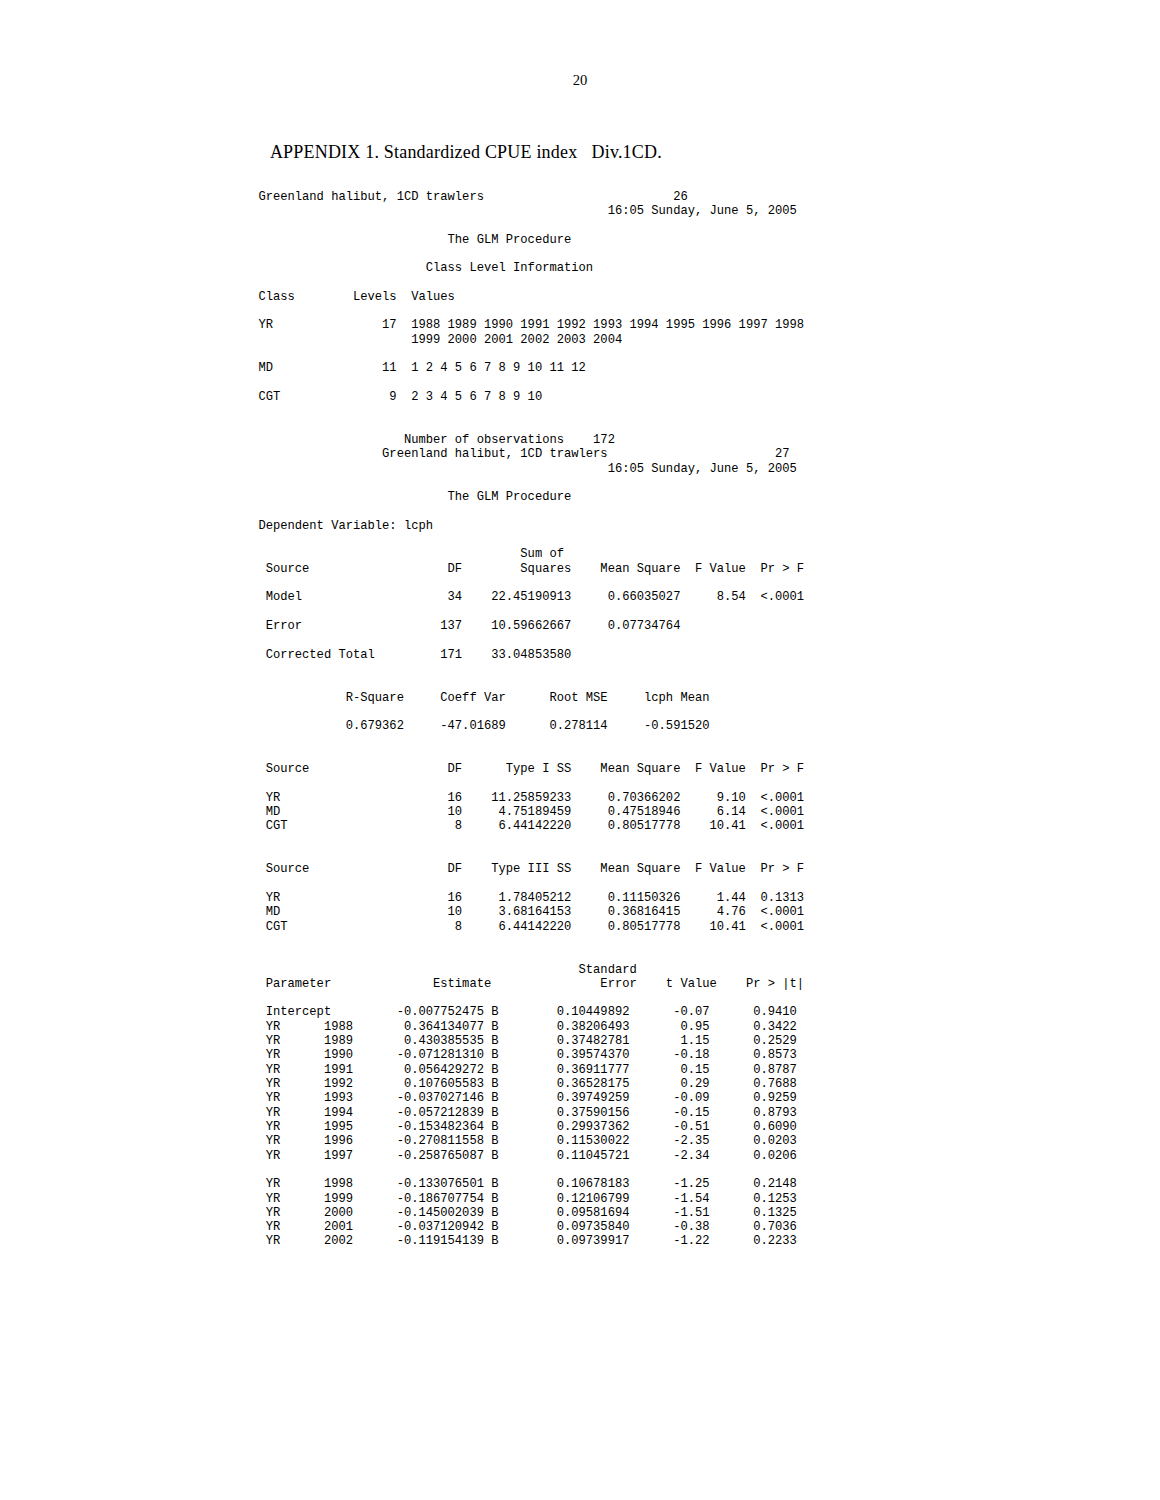20
APPENDIX 1. Standardized CPUE index Div.1CD.
Greenland halibut, 1CD trawlers                          26
                                                16:05 Sunday, June 5, 2005

                          The GLM Procedure

                       Class Level Information

Class        Levels  Values

YR               17  1988 1989 1990 1991 1992 1993 1994 1995 1996 1997 1998
                     1999 2000 2001 2002 2003 2004

MD               11  1 2 4 5 6 7 8 9 10 11 12

CGT               9  2 3 4 5 6 7 8 9 10


                    Number of observations    172
                 Greenland halibut, 1CD trawlers                       27
                                                16:05 Sunday, June 5, 2005

                          The GLM Procedure

Dependent Variable: lcph

                                    Sum of
 Source                   DF        Squares    Mean Square  F Value  Pr > F

 Model                    34    22.45190913     0.66035027     8.54  <.0001

 Error                   137    10.59662667     0.07734764

 Corrected Total         171    33.04853580


            R-Square     Coeff Var      Root MSE     lcph Mean

            0.679362     -47.01689      0.278114     -0.591520


 Source                   DF      Type I SS    Mean Square  F Value  Pr > F

 YR                       16    11.25859233     0.70366202     9.10  <.0001
 MD                       10     4.75189459     0.47518946     6.14  <.0001
 CGT                       8     6.44142220     0.80517778    10.41  <.0001


 Source                   DF    Type III SS    Mean Square  F Value  Pr > F

 YR                       16     1.78405212     0.11150326     1.44  0.1313
 MD                       10     3.68164153     0.36816415     4.76  <.0001
 CGT                       8     6.44142220     0.80517778    10.41  <.0001


                                            Standard
 Parameter              Estimate               Error    t Value    Pr > |t|

 Intercept         -0.007752475 B        0.10449892      -0.07      0.9410
 YR      1988       0.364134077 B        0.38206493       0.95      0.3422
 YR      1989       0.430385535 B        0.37482781       1.15      0.2529
 YR      1990      -0.071281310 B        0.39574370      -0.18      0.8573
 YR      1991       0.056429272 B        0.36911777       0.15      0.8787
 YR      1992       0.107605583 B        0.36528175       0.29      0.7688
 YR      1993      -0.037027146 B        0.39749259      -0.09      0.9259
 YR      1994      -0.057212839 B        0.37590156      -0.15      0.8793
 YR      1995      -0.153482364 B        0.29937362      -0.51      0.6090
 YR      1996      -0.270811558 B        0.11530022      -2.35      0.0203
 YR      1997      -0.258765087 B        0.11045721      -2.34      0.0206

 YR      1998      -0.133076501 B        0.10678183      -1.25      0.2148
 YR      1999      -0.186707754 B        0.12106799      -1.54      0.1253
 YR      2000      -0.145002039 B        0.09581694      -1.51      0.1325
 YR      2001      -0.037120942 B        0.09735840      -0.38      0.7036
 YR      2002      -0.119154139 B        0.09739917      -1.22      0.2233